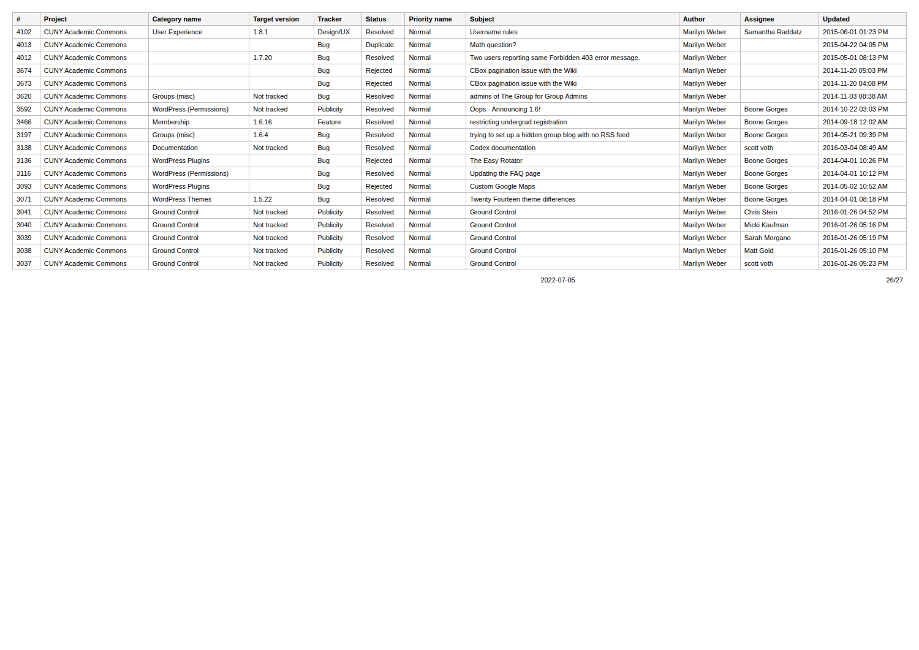| # | Project | Category name | Target version | Tracker | Status | Priority name | Subject | Author | Assignee | Updated |
| --- | --- | --- | --- | --- | --- | --- | --- | --- | --- | --- |
| 4102 | CUNY Academic Commons | User Experience | 1.8.1 | Design/UX | Resolved | Normal | Username rules | Marilyn Weber | Samantha Raddatz | 2015-06-01 01:23 PM |
| 4013 | CUNY Academic Commons | | | Bug | Duplicate | Normal | Math question? | Marilyn Weber | | 2015-04-22 04:05 PM |
| 4012 | CUNY Academic Commons | | 1.7.20 | Bug | Resolved | Normal | Two users reporting same Forbidden 403 error message. | Marilyn Weber | | 2015-05-01 08:13 PM |
| 3674 | CUNY Academic Commons | | | Bug | Rejected | Normal | CBox pagination issue with the Wiki | Marilyn Weber | | 2014-11-20 05:03 PM |
| 3673 | CUNY Academic Commons | | | Bug | Rejected | Normal | CBox pagination issue with the Wiki | Marilyn Weber | | 2014-11-20 04:08 PM |
| 3620 | CUNY Academic Commons | Groups (misc) | Not tracked | Bug | Resolved | Normal | admins of The Group for Group Admins | Marilyn Weber | | 2014-11-03 08:38 AM |
| 3592 | CUNY Academic Commons | WordPress (Permissions) | Not tracked | Publicity | Resolved | Normal | Oops - Announcing 1.6! | Marilyn Weber | Boone Gorges | 2014-10-22 03:03 PM |
| 3466 | CUNY Academic Commons | Membership | 1.6.16 | Feature | Resolved | Normal | restricting undergrad registration | Marilyn Weber | Boone Gorges | 2014-09-18 12:02 AM |
| 3197 | CUNY Academic Commons | Groups (misc) | 1.6.4 | Bug | Resolved | Normal | trying to set up a hidden group blog with no RSS feed | Marilyn Weber | Boone Gorges | 2014-05-21 09:39 PM |
| 3138 | CUNY Academic Commons | Documentation | Not tracked | Bug | Resolved | Normal | Codex documentation | Marilyn Weber | scott voth | 2016-03-04 08:49 AM |
| 3136 | CUNY Academic Commons | WordPress Plugins | | Bug | Rejected | Normal | The Easy Rotator | Marilyn Weber | Boone Gorges | 2014-04-01 10:26 PM |
| 3116 | CUNY Academic Commons | WordPress (Permissions) | | Bug | Resolved | Normal | Updating the FAQ page | Marilyn Weber | Boone Gorges | 2014-04-01 10:12 PM |
| 3093 | CUNY Academic Commons | WordPress Plugins | | Bug | Rejected | Normal | Custom Google Maps | Marilyn Weber | Boone Gorges | 2014-05-02 10:52 AM |
| 3071 | CUNY Academic Commons | WordPress Themes | 1.5.22 | Bug | Resolved | Normal | Twenty Fourteen theme differences | Marilyn Weber | Boone Gorges | 2014-04-01 08:18 PM |
| 3041 | CUNY Academic Commons | Ground Control | Not tracked | Publicity | Resolved | Normal | Ground Control | Marilyn Weber | Chris Stein | 2016-01-26 04:52 PM |
| 3040 | CUNY Academic Commons | Ground Control | Not tracked | Publicity | Resolved | Normal | Ground Control | Marilyn Weber | Micki Kaufman | 2016-01-26 05:16 PM |
| 3039 | CUNY Academic Commons | Ground Control | Not tracked | Publicity | Resolved | Normal | Ground Control | Marilyn Weber | Sarah Morgano | 2016-01-26 05:19 PM |
| 3038 | CUNY Academic Commons | Ground Control | Not tracked | Publicity | Resolved | Normal | Ground Control | Marilyn Weber | Matt Gold | 2016-01-26 05:10 PM |
| 3037 | CUNY Academic Commons | Ground Control | Not tracked | Publicity | Resolved | Normal | Ground Control | Marilyn Weber | scott voth | 2016-01-26 05:23 PM |
| 2022-07-05 | 26/27 |